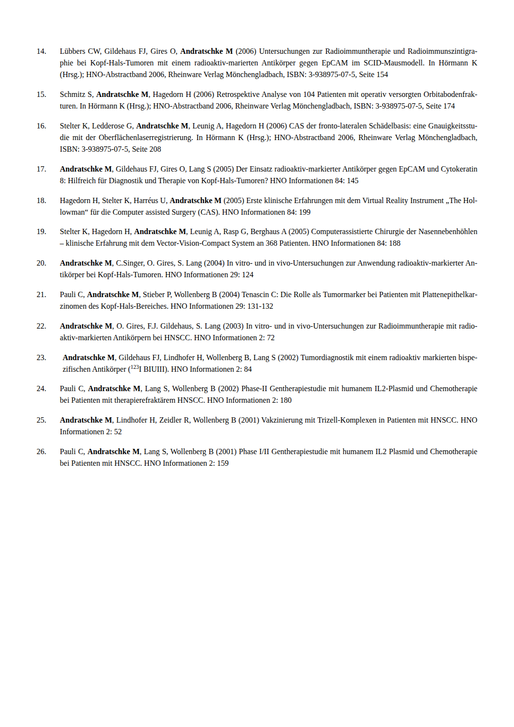14. Lübbers CW, Gildehaus FJ, Gires O, Andratschke M (2006) Untersuchungen zur Radioimmuntherapie und Radioimmunszintigraphie bei Kopf-Hals-Tumoren mit einem radioaktiv-marierten Antikörper gegen EpCAM im SCID-Mausmodell. In Hörmann K (Hrsg.); HNO-Abstractband 2006, Rheinware Verlag Mönchengladbach, ISBN: 3-938975-07-5, Seite 154
15. Schmitz S, Andratschke M, Hagedorn H (2006) Retrospektive Analyse von 104 Patienten mit operativ versorgten Orbitabodenfrakturen. In Hörmann K (Hrsg.); HNO-Abstractband 2006, Rheinware Verlag Mönchengladbach, ISBN: 3-938975-07-5, Seite 174
16. Stelter K, Ledderose G, Andratschke M, Leunig A, Hagedorn H (2006) CAS der fronto-lateralen Schädelbasis: eine Gnauigkeitsstudie mit der Oberflächenlaserregistrierung. In Hörmann K (Hrsg.); HNO-Abstractband 2006, Rheinware Verlag Mönchengladbach, ISBN: 3-938975-07-5, Seite 208
17. Andratschke M, Gildehaus FJ, Gires O, Lang S (2005) Der Einsatz radioaktiv-markierter Antikörper gegen EpCAM und Cytokeratin 8: Hilfreich für Diagnostik und Therapie von Kopf-Hals-Tumoren? HNO Informationen 84: 145
18. Hagedorn H, Stelter K, Harréus U, Andratschke M (2005) Erste klinische Erfahrungen mit dem Virtual Reality Instrument „The Hollowman“ für die Computer assisted Surgery (CAS). HNO Informationen 84: 199
19. Stelter K, Hagedorn H, Andratschke M, Leunig A, Rasp G, Berghaus A (2005) Computerassistierte Chirurgie der Nasennebenhöhlen – klinische Erfahrung mit dem Vector-Vision-Compact System an 368 Patienten. HNO Informationen 84: 188
20. Andratschke M, C.Singer, O. Gires, S. Lang (2004) In vitro- und in vivo-Untersuchungen zur Anwendung radioaktiv-markierter Antikörper bei Kopf-Hals-Tumoren. HNO Informationen 29: 124
21. Pauli C, Andratschke M, Stieber P, Wollenberg B (2004) Tenascin C: Die Rolle als Tumormarker bei Patienten mit Plattenepithelkarzinomen des Kopf-Hals-Bereiches. HNO Informationen 29: 131-132
22. Andratschke M, O. Gires, F.J. Gildehaus, S. Lang (2003) In vitro- und in vivo-Untersuchungen zur Radioimmuntherapie mit radioaktiv-markierten Antikörpern bei HNSCC. HNO Informationen 2: 72
23. Andratschke M, Gildehaus FJ, Lindhofer H, Wollenberg B, Lang S (2002) Tumordiagnostik mit einem radioaktiv markierten bispezifischen Antikörper (123I BIUIII). HNO Informationen 2: 84
24. Pauli C, Andratschke M, Lang S, Wollenberg B (2002) Phase-II Gentherapiestudie mit humanem IL2-Plasmid und Chemotherapie bei Patienten mit therapierefraktärem HNSCC. HNO Informationen 2: 180
25. Andratschke M, Lindhofer H, Zeidler R, Wollenberg B (2001) Vakzinierung mit Trizell-Komplexen in Patienten mit HNSCC. HNO Informationen 2: 52
26. Pauli C, Andratschke M, Lang S, Wollenberg B (2001) Phase I/II Gentherapiestudie mit humanem IL2 Plasmid und Chemotherapie bei Patienten mit HNSCC. HNO Informationen 2: 159